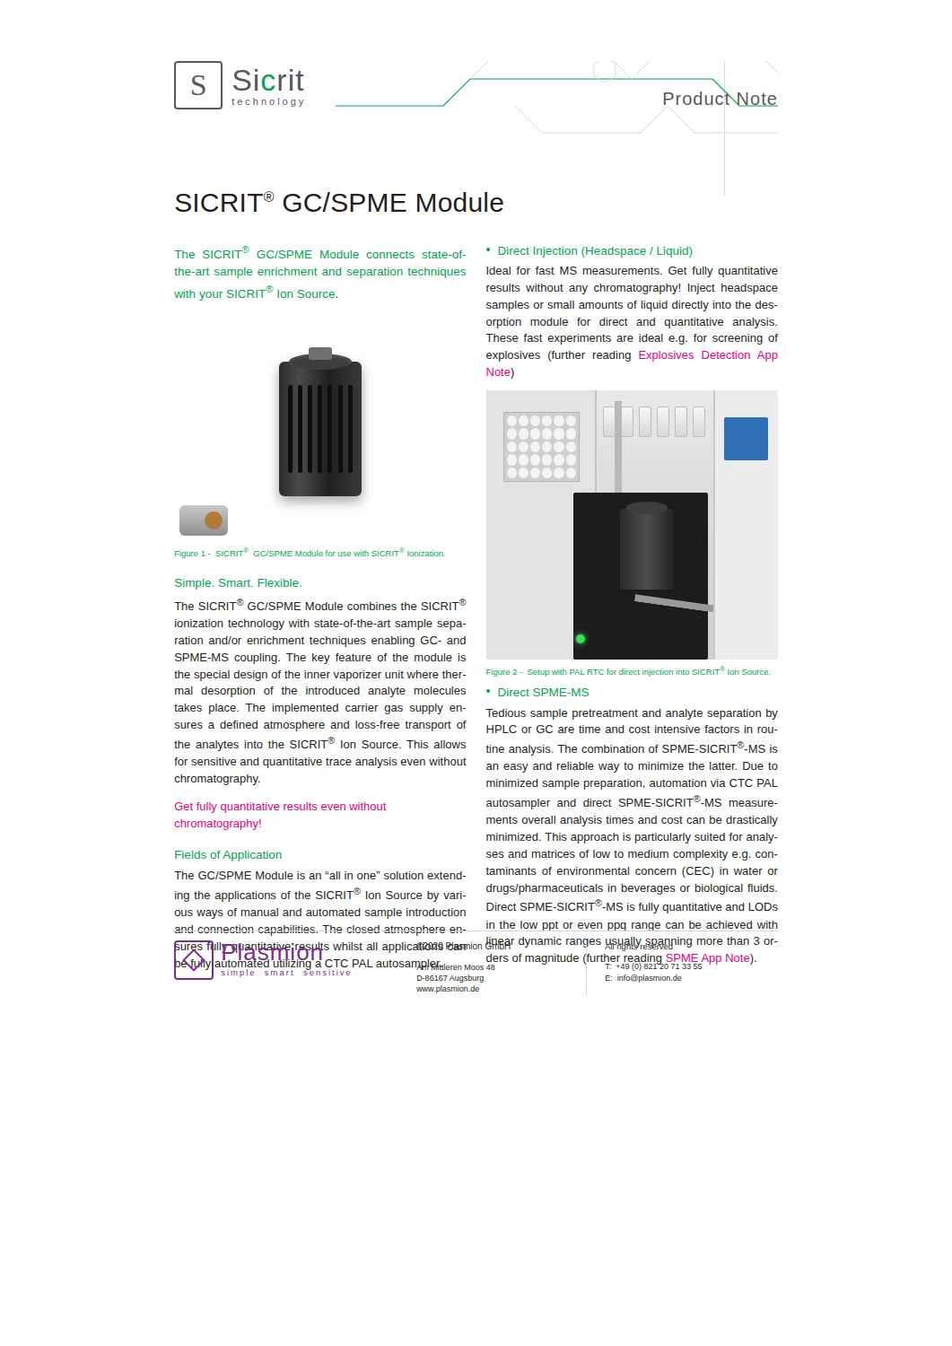S
Sicrit
technology
Product Note
SICRIT® GC/SPME Module
The SICRIT® GC/SPME Module connects state-of-the-art sample enrichment and separation techniques with your SICRIT® Ion Source.
Figure 1 - SICRIT® GC/SPME Module for use with SICRIT® Ionization.
Simple. Smart. Flexible.
The SICRIT® GC/SPME Module combines the SICRIT® ionization technology with state-of-the-art sample separation and/or enrichment techniques enabling GC- and SPME-MS coupling. The key feature of the module is the special design of the inner vaporizer unit where thermal desorption of the introduced analyte molecules takes place. The implemented carrier gas supply ensures a defined atmosphere and loss-free transport of the analytes into the SICRIT® Ion Source. This allows for sensitive and quantitative trace analysis even without chromatography.
Get fully quantitative results even without chromatography!
Fields of Application
The GC/SPME Module is an “all in one” solution extending the applications of the SICRIT® Ion Source by various ways of manual and automated sample introduction and connection capabilities. The closed atmosphere ensures fully quantitative results whilst all applications can be fully automated utilizing a CTC PAL autosampler.
• Direct Injection (Headspace / Liquid)
Ideal for fast MS measurements. Get fully quantitative results without any chromatography! Inject headspace samples or small amounts of liquid directly into the desorption module for direct and quantitative analysis. These fast experiments are ideal e.g. for screening of explosives (further reading Explosives Detection App Note)
Figure 2 - Setup with PAL RTC for direct injection into SICRIT® Ion Source.
• Direct SPME-MS
Tedious sample pretreatment and analyte separation by HPLC or GC are time and cost intensive factors in routine analysis. The combination of SPME-SICRIT®-MS is an easy and reliable way to minimize the latter. Due to minimized sample preparation, automation via CTC PAL autosampler and direct SPME-SICRIT®-MS measurements overall analysis times and cost can be drastically minimized. This approach is particularly suited for analyses and matrices of low to medium complexity e.g. contaminants of environmental concern (CEC) in water or drugs/pharmaceuticals in beverages or biological fluids. Direct SPME-SICRIT®-MS is fully quantitative and LODs in the low ppt or even ppq range can be achieved with linear dynamic ranges usually spanning more than 3 orders of magnitude (further reading SPME App Note).
Plasmion
simple smart sensitive
©2020 Plasmion GmbH
Am Mittleren Moos 48
D-86167 Augsburg
www.plasmion.de
All rights reserved
T: +49 (0) 821 20 71 33 55
E: info@plasmion.de